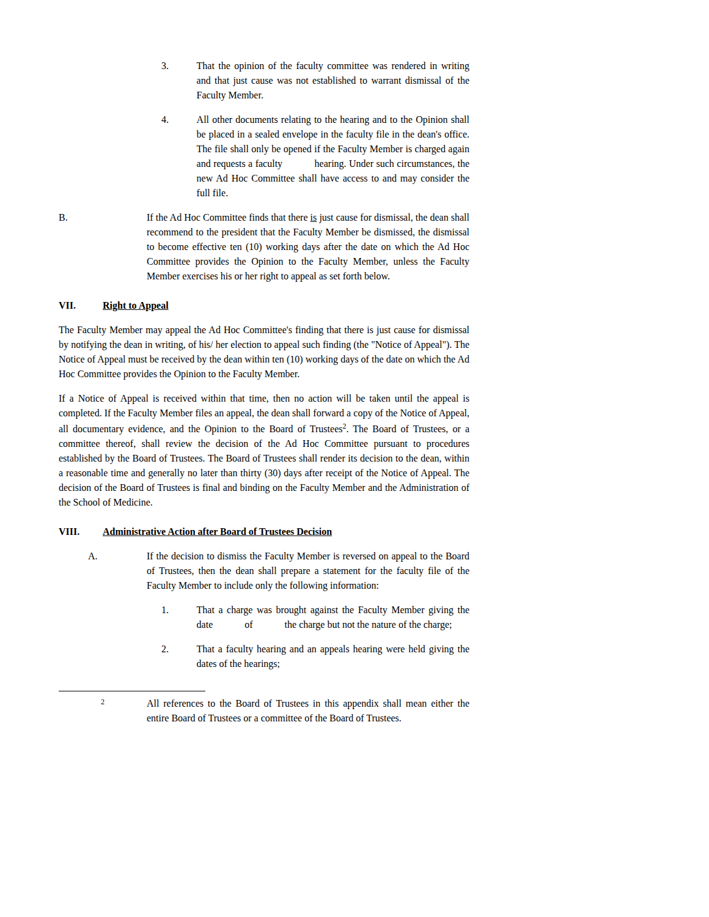3. That the opinion of the faculty committee was rendered in writing and that just cause was not established to warrant dismissal of the Faculty Member.
4. All other documents relating to the hearing and to the Opinion shall be placed in a sealed envelope in the faculty file in the dean's office. The file shall only be opened if the Faculty Member is charged again and requests a faculty hearing. Under such circumstances, the new Ad Hoc Committee shall have access to and may consider the full file.
B. If the Ad Hoc Committee finds that there is just cause for dismissal, the dean shall recommend to the president that the Faculty Member be dismissed, the dismissal to become effective ten (10) working days after the date on which the Ad Hoc Committee provides the Opinion to the Faculty Member, unless the Faculty Member exercises his or her right to appeal as set forth below.
VII. Right to Appeal
The Faculty Member may appeal the Ad Hoc Committee's finding that there is just cause for dismissal by notifying the dean in writing, of his/ her election to appeal such finding (the "Notice of Appeal"). The Notice of Appeal must be received by the dean within ten (10) working days of the date on which the Ad Hoc Committee provides the Opinion to the Faculty Member.
If a Notice of Appeal is received within that time, then no action will be taken until the appeal is completed. If the Faculty Member files an appeal, the dean shall forward a copy of the Notice of Appeal, all documentary evidence, and the Opinion to the Board of Trustees2. The Board of Trustees, or a committee thereof, shall review the decision of the Ad Hoc Committee pursuant to procedures established by the Board of Trustees. The Board of Trustees shall render its decision to the dean, within a reasonable time and generally no later than thirty (30) days after receipt of the Notice of Appeal. The decision of the Board of Trustees is final and binding on the Faculty Member and the Administration of the School of Medicine.
VIII. Administrative Action after Board of Trustees Decision
A. If the decision to dismiss the Faculty Member is reversed on appeal to the Board of Trustees, then the dean shall prepare a statement for the faculty file of the Faculty Member to include only the following information:
1. That a charge was brought against the Faculty Member giving the date of the charge but not the nature of the charge;
2. That a faculty hearing and an appeals hearing were held giving the dates of the hearings;
2 All references to the Board of Trustees in this appendix shall mean either the entire Board of Trustees or a committee of the Board of Trustees.